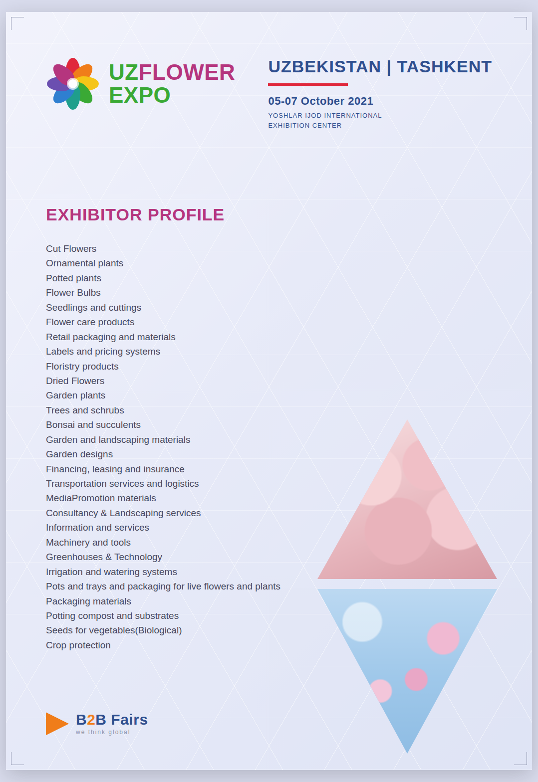UZFLOWER EXPO
Uzbekistan | Tashkent
05-07 October 2021
Yoshlar Ijod International
Exhibition Center
Exhibitor Profile
Cut Flowers
Ornamental plants
Potted plants
Flower Bulbs
Seedlings and cuttings
Flower care products
Retail packaging and materials
Labels and pricing systems
Floristry products
Dried Flowers
Garden plants
Trees and schrubs
Bonsai and succulents
Garden and landscaping materials
Garden designs
Financing, leasing and insurance
Transportation services and logistics
MediaPromotion materials
Consultancy & Landscaping services
Information and services
Machinery and tools
Greenhouses & Technology
Irrigation and watering systems
Pots and trays and packaging for live flowers and plants
Packaging materials
Potting compost and substrates
Seeds for vegetables(Biological)
Crop protection
B2 B Fairs we think global